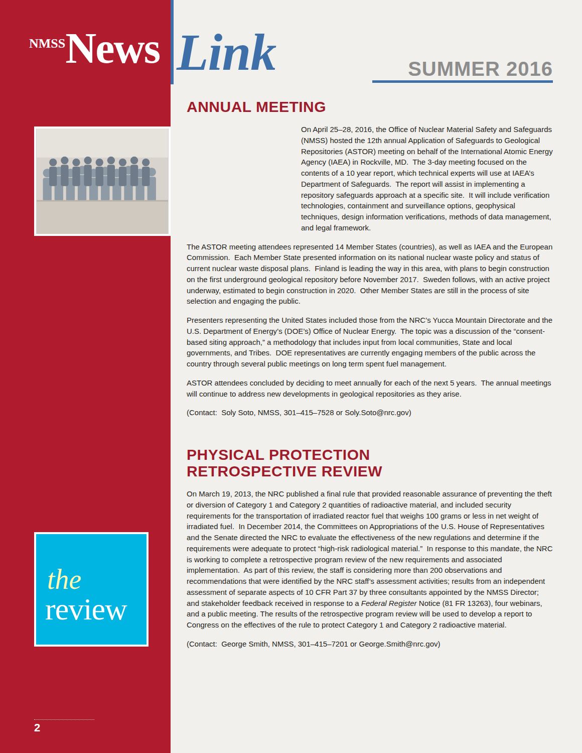NMSSNews
Link
Summer 2016
Annual Meeting
On April 25–28, 2016, the Office of Nuclear Material Safety and Safeguards (NMSS) hosted the 12th annual Application of Safeguards to Geological Repositories (ASTOR) meeting on behalf of the International Atomic Energy Agency (IAEA) in Rockville, MD. The 3-day meeting focused on the contents of a 10 year report, which technical experts will use at IAEA’s Department of Safeguards. The report will assist in implementing a repository safeguards approach at a specific site. It will include verification technologies, containment and surveillance options, geophysical techniques, design information verifications, methods of data management, and legal framework.
The ASTOR meeting attendees represented 14 Member States (countries), as well as IAEA and the European Commission. Each Member State presented information on its national nuclear waste policy and status of current nuclear waste disposal plans. Finland is leading the way in this area, with plans to begin construction on the first underground geological repository before November 2017. Sweden follows, with an active project underway, estimated to begin construction in 2020. Other Member States are still in the process of site selection and engaging the public.
Presenters representing the United States included those from the NRC’s Yucca Mountain Directorate and the U.S. Department of Energy’s (DOE’s) Office of Nuclear Energy. The topic was a discussion of the “consent-based siting approach,” a methodology that includes input from local communities, State and local governments, and Tribes. DOE representatives are currently engaging members of the public across the country through several public meetings on long term spent fuel management.
ASTOR attendees concluded by deciding to meet annually for each of the next 5 years. The annual meetings will continue to address new developments in geological repositories as they arise.
(Contact: Soly Soto, NMSS, 301–415–7528 or Soly.Soto@nrc.gov)
Physical Protection
Retrospective Review
On March 19, 2013, the NRC published a final rule that provided reasonable assurance of preventing the theft or diversion of Category 1 and Category 2 quantities of radioactive material, and included security requirements for the transportation of irradiated reactor fuel that weighs 100 grams or less in net weight of irradiated fuel. In December 2014, the Committees on Appropriations of the U.S. House of Representatives and the Senate directed the NRC to evaluate the effectiveness of the new regulations and determine if the requirements were adequate to protect “high-risk radiological material.” In response to this mandate, the NRC is working to complete a retrospective program review of the new requirements and associated implementation. As part of this review, the staff is considering more than 200 observations and recommendations that were identified by the NRC staff’s assessment activities; results from an independent assessment of separate aspects of 10 CFR Part 37 by three consultants appointed by the NMSS Director; and stakeholder feedback received in response to a Federal Register Notice (81 FR 13263), four webinars, and a public meeting. The results of the retrospective program review will be used to develop a report to Congress on the effectives of the rule to protect Category 1 and Category 2 radioactive material.
(Contact: George Smith, NMSS, 301–415–7201 or George.Smith@nrc.gov)
the review
2